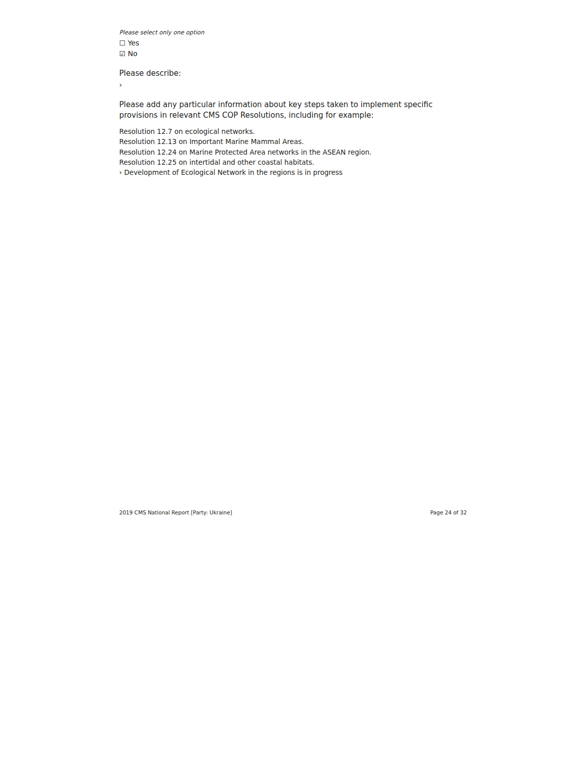Please select only one option
☐ Yes
☑ No
Please describe:
›
Please add any particular information about key steps taken to implement specific provisions in relevant CMS COP Resolutions, including for example:
Resolution 12.7 on ecological networks.
Resolution 12.13 on Important Marine Mammal Areas.
Resolution 12.24 on Marine Protected Area networks in the ASEAN region.
Resolution 12.25 on intertidal and other coastal habitats.
› Development of Ecological Network in the regions is in progress
2019 CMS National Report [Party: Ukraine] Page 24 of 32